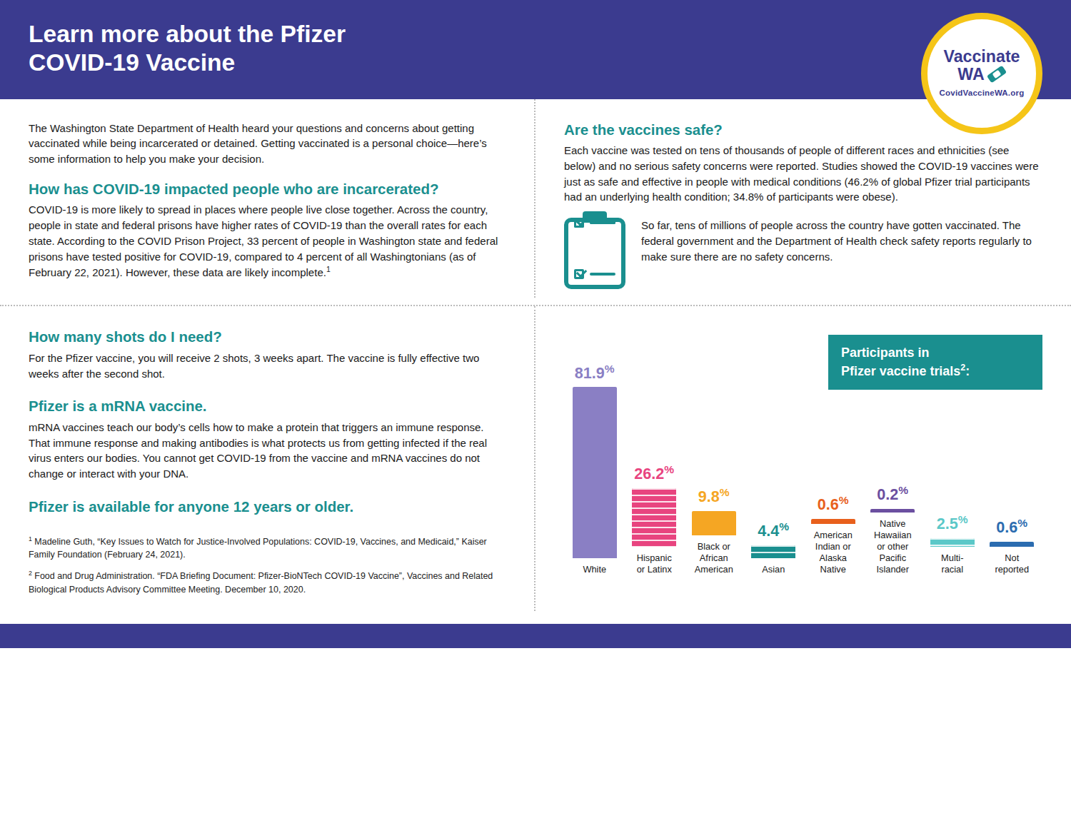Learn more about the Pfizer
COVID-19 Vaccine
Vaccinate
WA
CovidVaccineWA.org
The Washington State Department of Health heard your questions and concerns about getting vaccinated while being incarcerated or detained. Getting vaccinated is a personal choice—here’s some information to help you make your decision.
How has COVID-19 impacted people who are incarcerated?
COVID-19 is more likely to spread in places where people live close together. Across the country, people in state and federal prisons have higher rates of COVID-19 than the overall rates for each state. According to the COVID Prison Project, 33 percent of people in Washington state and federal prisons have tested positive for COVID-19, compared to 4 percent of all Washingtonians (as of February 22, 2021). However, these data are likely incomplete.1
Are the vaccines safe?
Each vaccine was tested on tens of thousands of people of different races and ethnicities (see below) and no serious safety concerns were reported. Studies showed the COVID-19 vaccines were just as safe and effective in people with medical conditions (46.2% of global Pfizer trial participants had an underlying health condition; 34.8% of participants were obese).
So far, tens of millions of people across the country have gotten vaccinated. The federal government and the Department of Health check safety reports regularly to make sure there are no safety concerns.
How many shots do I need?
For the Pfizer vaccine, you will receive 2 shots, 3 weeks apart. The vaccine is fully effective two weeks after the second shot.
Pfizer is a mRNA vaccine.
mRNA vaccines teach our body’s cells how to make a protein that triggers an immune response. That immune response and making antibodies is what protects us from getting infected if the real virus enters our bodies. You cannot get COVID-19 from the vaccine and mRNA vaccines do not change or interact with your DNA.
Pfizer is available for anyone 12 years or older.
1 Madeline Guth, “Key Issues to Watch for Justice-Involved Populations: COVID-19, Vaccines, and Medicaid,” Kaiser Family Foundation (February 24, 2021).
2 Food and Drug Administration. “FDA Briefing Document: Pfizer-BioNTech COVID-19 Vaccine”, Vaccines and Related Biological Products Advisory Committee Meeting. December 10, 2020.
Participants in
Pfizer vaccine trials2:
81.9%
White
26.2%
Hispanic
or Latinx
9.8%
Black or
African
American
4.4%
Asian
0.6%
American
Indian or
Alaska
Native
0.2%
Native
Hawaiian
or other
Pacific
Islander
2.5%
Multi-
racial
0.6%
Not
reported